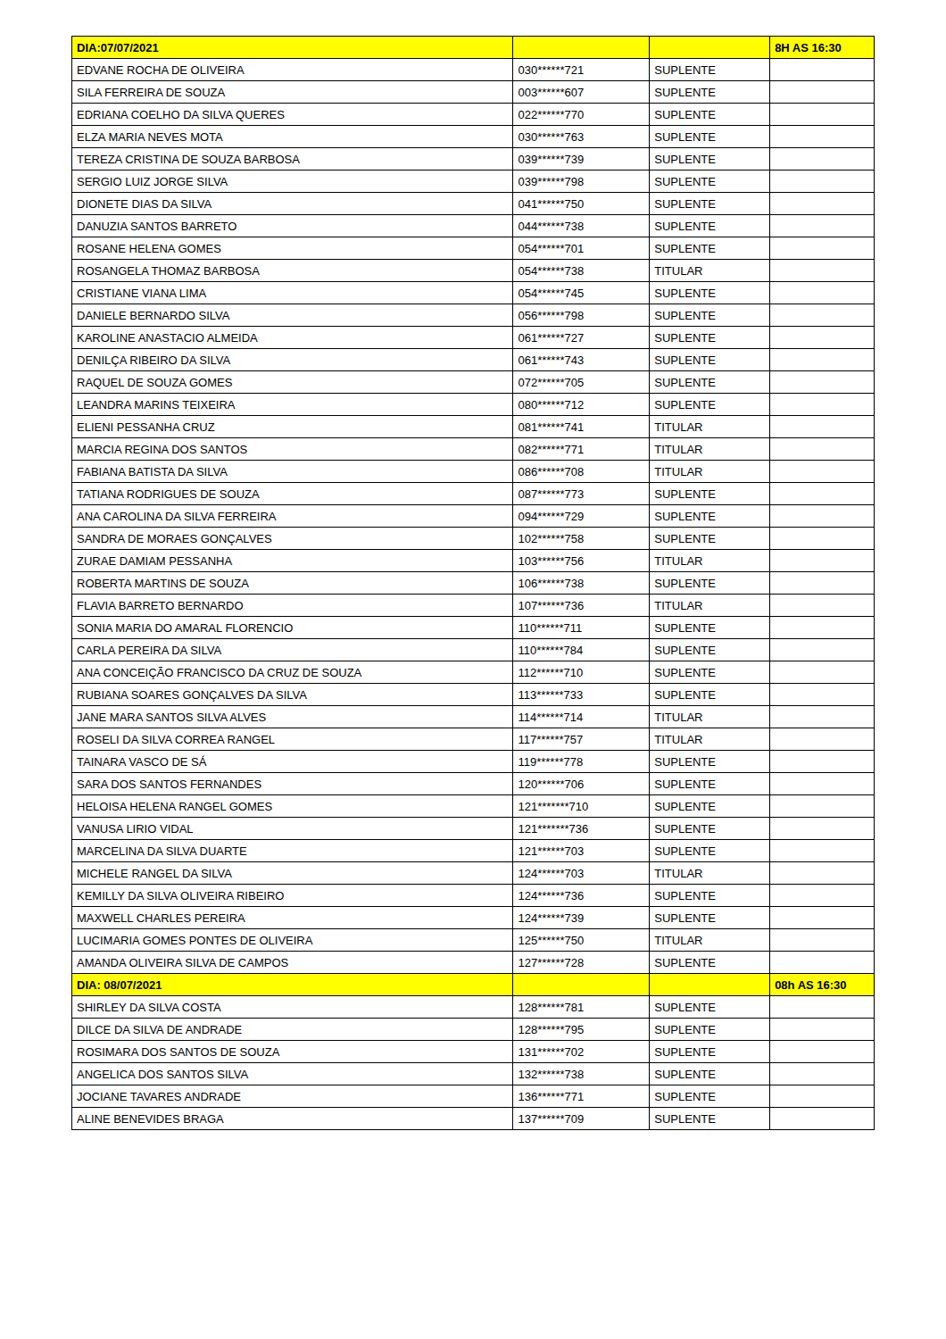| DIA:07/07/2021 | | | 8H AS 16:30 |
| EDVANE ROCHA DE OLIVEIRA | 030******721 | SUPLENTE | |
| SILA FERREIRA DE SOUZA | 003******607 | SUPLENTE | |
| EDRIANA COELHO DA SILVA QUERES | 022******770 | SUPLENTE | |
| ELZA MARIA NEVES MOTA | 030******763 | SUPLENTE | |
| TEREZA CRISTINA DE SOUZA BARBOSA | 039******739 | SUPLENTE | |
| SERGIO LUIZ JORGE SILVA | 039******798 | SUPLENTE | |
| DIONETE DIAS DA SILVA | 041******750 | SUPLENTE | |
| DANUZIA SANTOS BARRETO | 044******738 | SUPLENTE | |
| ROSANE HELENA GOMES | 054******701 | SUPLENTE | |
| ROSANGELA THOMAZ BARBOSA | 054******738 | TITULAR | |
| CRISTIANE VIANA LIMA | 054******745 | SUPLENTE | |
| DANIELE BERNARDO SILVA | 056******798 | SUPLENTE | |
| KAROLINE ANASTACIO ALMEIDA | 061******727 | SUPLENTE | |
| DENILÇA RIBEIRO DA SILVA | 061******743 | SUPLENTE | |
| RAQUEL DE SOUZA GOMES | 072******705 | SUPLENTE | |
| LEANDRA MARINS TEIXEIRA | 080******712 | SUPLENTE | |
| ELIENI PESSANHA CRUZ | 081******741 | TITULAR | |
| MARCIA REGINA DOS SANTOS | 082******771 | TITULAR | |
| FABIANA BATISTA DA SILVA | 086******708 | TITULAR | |
| TATIANA RODRIGUES DE SOUZA | 087******773 | SUPLENTE | |
| ANA CAROLINA DA SILVA FERREIRA | 094******729 | SUPLENTE | |
| SANDRA DE MORAES GONÇALVES | 102******758 | SUPLENTE | |
| ZURAE DAMIAM PESSANHA | 103******756 | TITULAR | |
| ROBERTA MARTINS DE SOUZA | 106******738 | SUPLENTE | |
| FLAVIA BARRETO BERNARDO | 107******736 | TITULAR | |
| SONIA MARIA DO AMARAL FLORENCIO | 110******711 | SUPLENTE | |
| CARLA PEREIRA DA SILVA | 110******784 | SUPLENTE | |
| ANA CONCEIÇÃO FRANCISCO DA CRUZ DE SOUZA | 112******710 | SUPLENTE | |
| RUBIANA SOARES GONÇALVES DA SILVA | 113******733 | SUPLENTE | |
| JANE MARA SANTOS SILVA ALVES | 114******714 | TITULAR | |
| ROSELI DA SILVA CORREA RANGEL | 117******757 | TITULAR | |
| TAINARA VASCO DE SÁ | 119******778 | SUPLENTE | |
| SARA DOS SANTOS FERNANDES | 120******706 | SUPLENTE | |
| HELOISA HELENA RANGEL GOMES | 121*******710 | SUPLENTE | |
| VANUSA LIRIO VIDAL | 121*******736 | SUPLENTE | |
| MARCELINA DA SILVA DUARTE | 121******703 | SUPLENTE | |
| MICHELE RANGEL DA SILVA | 124******703 | TITULAR | |
| KEMILLY DA SILVA OLIVEIRA RIBEIRO | 124******736 | SUPLENTE | |
| MAXWELL CHARLES PEREIRA | 124******739 | SUPLENTE | |
| LUCIMARIA GOMES PONTES DE OLIVEIRA | 125******750 | TITULAR | |
| AMANDA OLIVEIRA SILVA DE CAMPOS | 127******728 | SUPLENTE | |
| DIA: 08/07/2021 | | | 08h AS 16:30 |
| SHIRLEY DA SILVA COSTA | 128******781 | SUPLENTE | |
| DILCE DA SILVA DE ANDRADE | 128******795 | SUPLENTE | |
| ROSIMARA DOS SANTOS DE SOUZA | 131******702 | SUPLENTE | |
| ANGELICA DOS SANTOS SILVA | 132******738 | SUPLENTE | |
| JOCIANE TAVARES ANDRADE | 136******771 | SUPLENTE | |
| ALINE BENEVIDES BRAGA | 137******709 | SUPLENTE | |